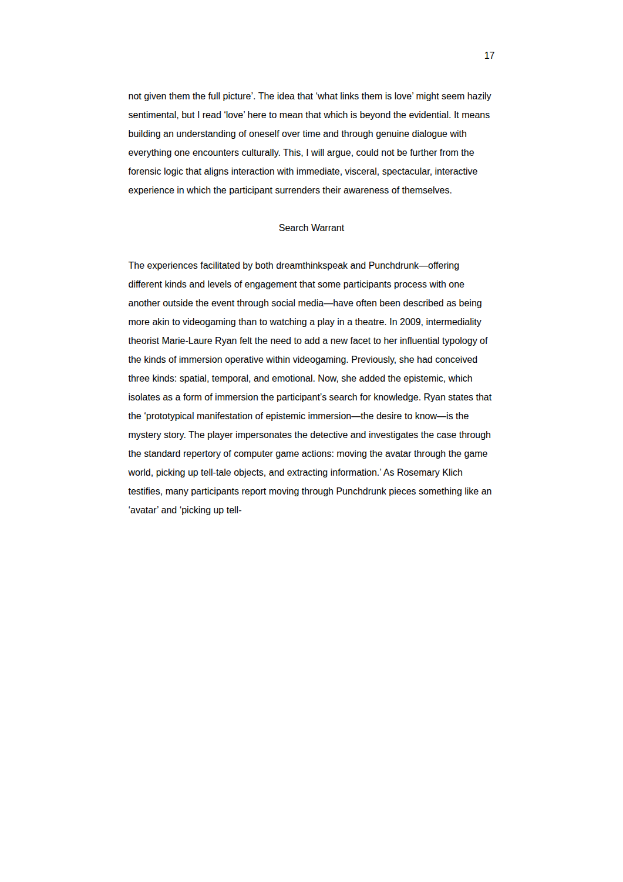17
not given them the full picture’. The idea that ‘what links them is love’ might seem hazily sentimental, but I read ‘love’ here to mean that which is beyond the evidential. It means building an understanding of oneself over time and through genuine dialogue with everything one encounters culturally. This, I will argue, could not be further from the forensic logic that aligns interaction with immediate, visceral, spectacular, interactive experience in which the participant surrenders their awareness of themselves.
Search Warrant
The experiences facilitated by both dreamthinkspeak and Punchdrunk—offering different kinds and levels of engagement that some participants process with one another outside the event through social media—have often been described as being more akin to videogaming than to watching a play in a theatre. In 2009, intermediality theorist Marie-Laure Ryan felt the need to add a new facet to her influential typology of the kinds of immersion operative within videogaming. Previously, she had conceived three kinds: spatial, temporal, and emotional. Now, she added the epistemic, which isolates as a form of immersion the participant’s search for knowledge. Ryan states that the ‘prototypical manifestation of epistemic immersion—the desire to know—is the mystery story. The player impersonates the detective and investigates the case through the standard repertory of computer game actions: moving the avatar through the game world, picking up tell-tale objects, and extracting information.’ As Rosemary Klich testifies, many participants report moving through Punchdrunk pieces something like an ‘avatar’ and ‘picking up tell-